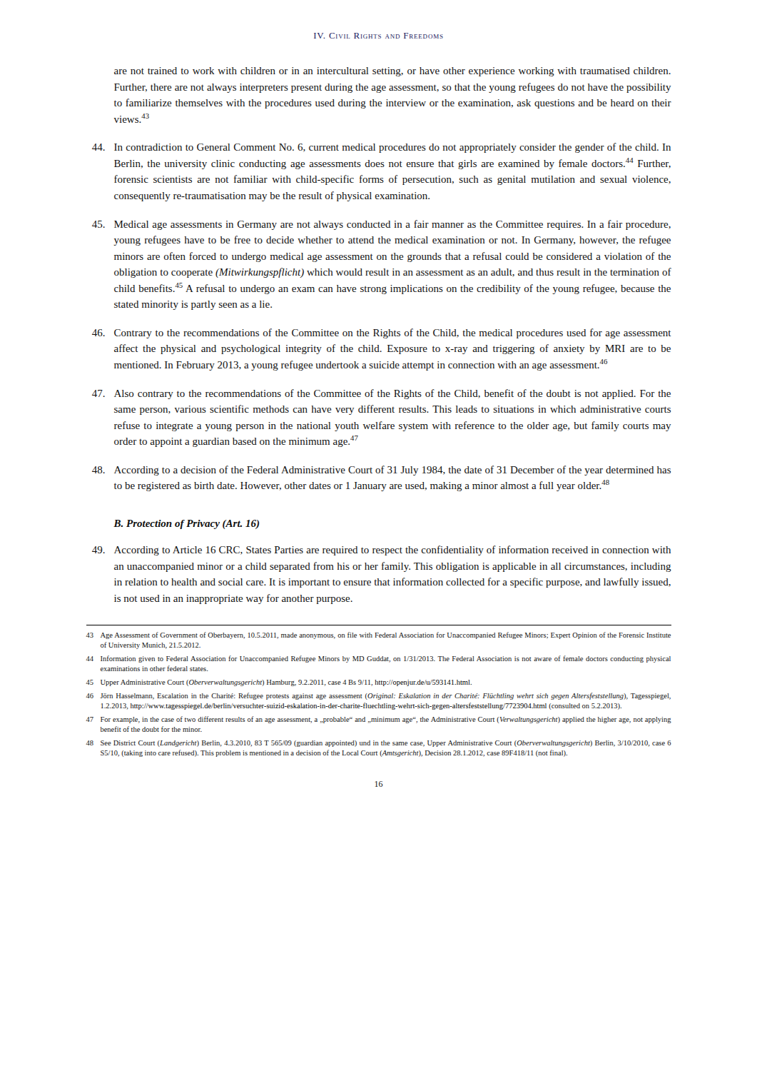IV. Civil Rights and Freedoms
are not trained to work with children or in an intercultural setting, or have other experience working with traumatised children. Further, there are not always interpreters present during the age assessment, so that the young refugees do not have the possibility to familiarize themselves with the procedures used during the interview or the examination, ask questions and be heard on their views.43
44. In contradiction to General Comment No. 6, current medical procedures do not appropriately consider the gender of the child. In Berlin, the university clinic conducting age assessments does not ensure that girls are examined by female doctors.44 Further, forensic scientists are not familiar with child-specific forms of persecution, such as genital mutilation and sexual violence, consequently re-traumatisation may be the result of physical examination.
45. Medical age assessments in Germany are not always conducted in a fair manner as the Committee requires. In a fair procedure, young refugees have to be free to decide whether to attend the medical examination or not. In Germany, however, the refugee minors are often forced to undergo medical age assessment on the grounds that a refusal could be considered a violation of the obligation to cooperate (Mitwirkungspflicht) which would result in an assessment as an adult, and thus result in the termination of child benefits.45 A refusal to undergo an exam can have strong implications on the credibility of the young refugee, because the stated minority is partly seen as a lie.
46. Contrary to the recommendations of the Committee on the Rights of the Child, the medical procedures used for age assessment affect the physical and psychological integrity of the child. Exposure to x-ray and triggering of anxiety by MRI are to be mentioned. In February 2013, a young refugee undertook a suicide attempt in connection with an age assessment.46
47. Also contrary to the recommendations of the Committee of the Rights of the Child, benefit of the doubt is not applied. For the same person, various scientific methods can have very different results. This leads to situations in which administrative courts refuse to integrate a young person in the national youth welfare system with reference to the older age, but family courts may order to appoint a guardian based on the minimum age.47
48. According to a decision of the Federal Administrative Court of 31 July 1984, the date of 31 December of the year determined has to be registered as birth date. However, other dates or 1 January are used, making a minor almost a full year older.48
B. Protection of Privacy (Art. 16)
49. According to Article 16 CRC, States Parties are required to respect the confidentiality of information received in connection with an unaccompanied minor or a child separated from his or her family. This obligation is applicable in all circumstances, including in relation to health and social care. It is important to ensure that information collected for a specific purpose, and lawfully issued, is not used in an inappropriate way for another purpose.
43 Age Assessment of Government of Oberbayern, 10.5.2011, made anonymous, on file with Federal Association for Unaccompanied Refugee Minors; Expert Opinion of the Forensic Institute of University Munich, 21.5.2012.
44 Information given to Federal Association for Unaccompanied Refugee Minors by MD Guddat, on 1/31/2013. The Federal Association is not aware of female doctors conducting physical examinations in other federal states.
45 Upper Administrative Court (Oberverwaltungsgericht) Hamburg, 9.2.2011, case 4 Bs 9/11, http://openjur.de/u/593141.html.
46 Jörn Hasselmann, Escalation in the Charité: Refugee protests against age assessment (Original: Eskalation in der Charité: Flüchtling wehrt sich gegen Altersfeststellung), Tagesspiegel, 1.2.2013, http://www.tagesspiegel.de/berlin/versuchter-suizid-eskalation-in-der-charite-fluechtling-wehrt-sich-gegen-altersfeststellung/7723904.html (consulted on 5.2.2013).
47 For example, in the case of two different results of an age assessment, a „probable“ and „minimum age“, the Administrative Court (Verwaltungsgericht) applied the higher age, not applying benefit of the doubt for the minor.
48 See District Court (Landgericht) Berlin, 4.3.2010, 83 T 565/09 (guardian appointed) und in the same case, Upper Administrative Court (Oberverwaltungsgericht) Berlin, 3/10/2010, case 6 S5/10, (taking into care refused). This problem is mentioned in a decision of the Local Court (Amtsgericht), Decision 28.1.2012, case 89F418/11 (not final).
16